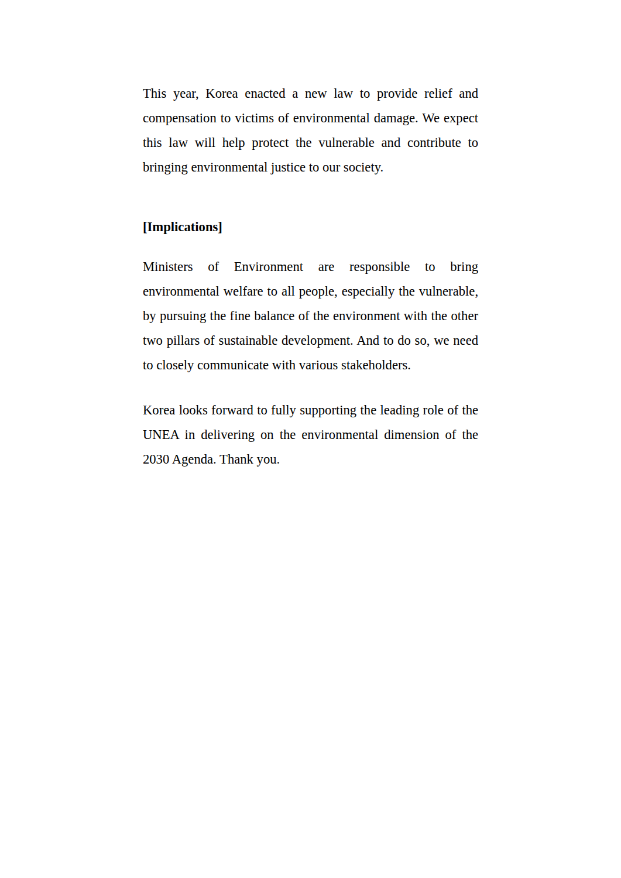This year, Korea enacted a new law to provide relief and compensation to victims of environmental damage. We expect this law will help protect the vulnerable and contribute to bringing environmental justice to our society.
[Implications]
Ministers of Environment are responsible to bring environmental welfare to all people, especially the vulnerable, by pursuing the fine balance of the environment with the other two pillars of sustainable development. And to do so, we need to closely communicate with various stakeholders.
Korea looks forward to fully supporting the leading role of the UNEA in delivering on the environmental dimension of the 2030 Agenda. Thank you.